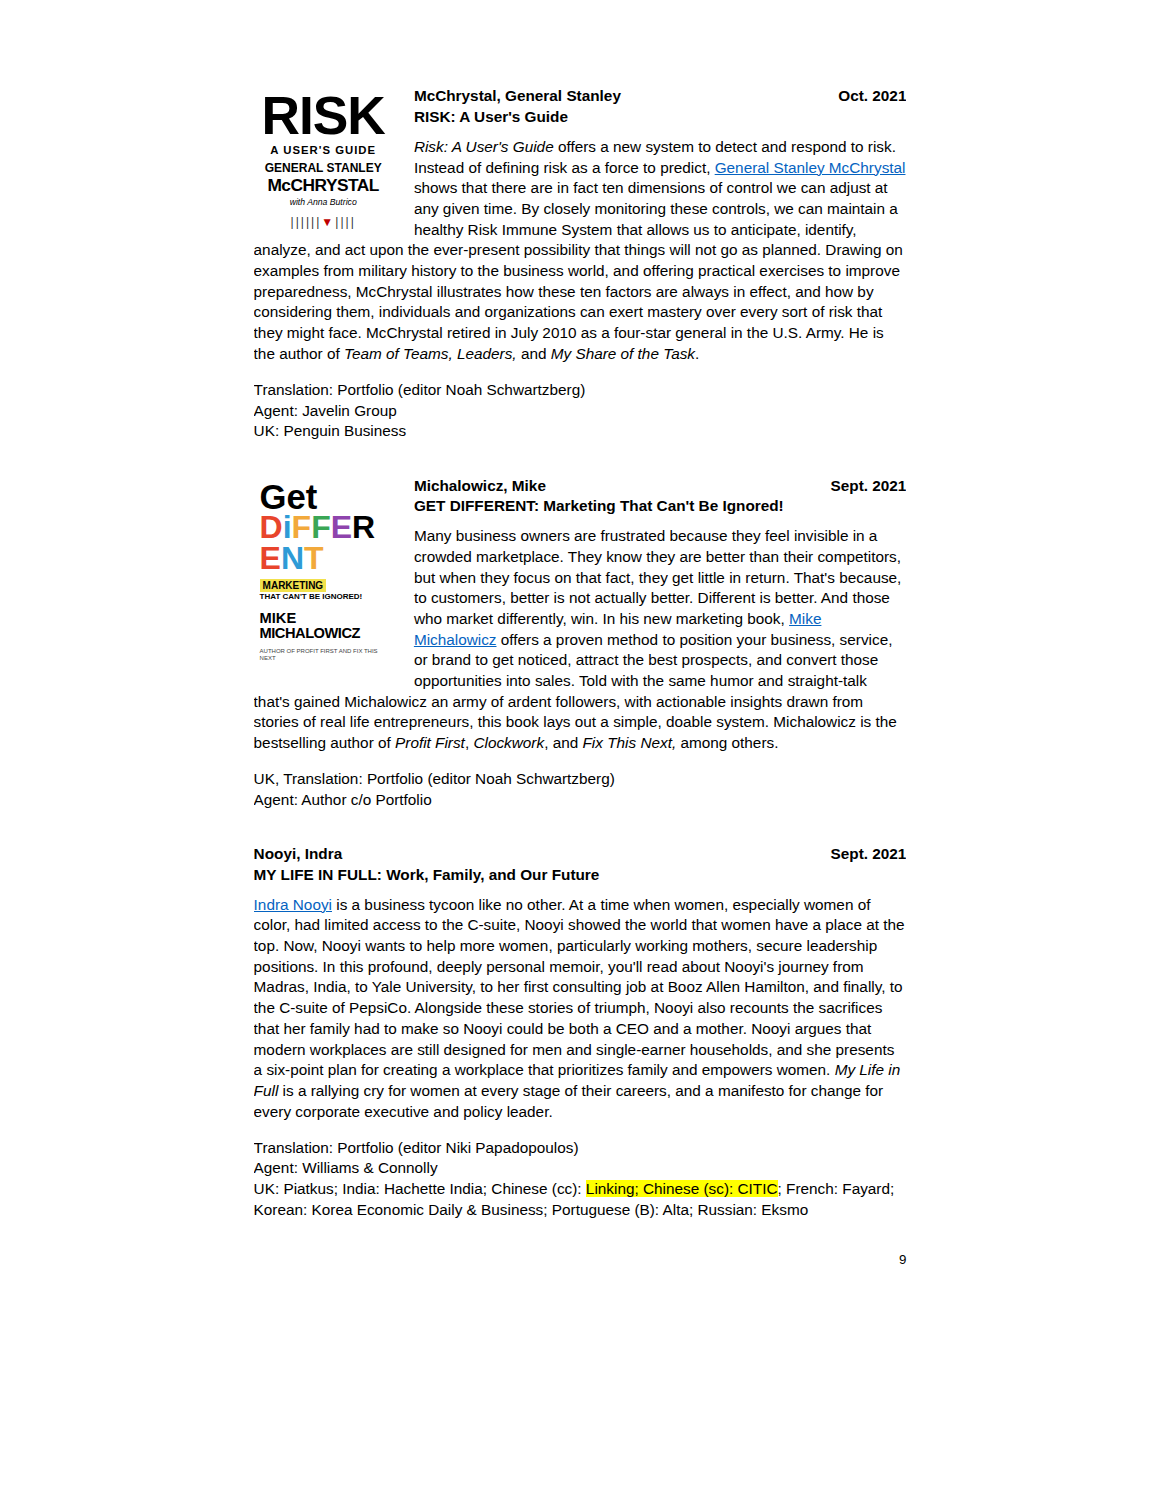RISK
A USER'S GUIDE
GENERAL STANLEY McCHRYSTAL
with Anna Butrico
||||||▼||||
McChrystal, General Stanley Oct. 2021
RISK: A User's Guide
Risk: A User's Guide offers a new system to detect and respond to risk. Instead of defining risk as a force to predict, General Stanley McChrystal shows that there are in fact ten dimensions of control we can adjust at any given time. By closely monitoring these controls, we can maintain a healthy Risk Immune System that allows us to anticipate, identify, analyze, and act upon the ever-present possibility that things will not go as planned. Drawing on examples from military history to the business world, and offering practical exercises to improve preparedness, McChrystal illustrates how these ten factors are always in effect, and how by considering them, individuals and organizations can exert mastery over every sort of risk that they might face. McChrystal retired in July 2010 as a four-star general in the U.S. Army. He is the author of Team of Teams, Leaders, and My Share of the Task.
Translation: Portfolio (editor Noah Schwartzberg)
Agent: Javelin Group
UK: Penguin Business
Get
DiFFER
ENT
MARKETING THAT CAN'T BE IGNORED!
MIKE MICHALOWICZ
AUTHOR OF PROFIT FIRST AND FIX THIS NEXT
Michalowicz, Mike Sept. 2021
GET DIFFERENT: Marketing That Can't Be Ignored!
Many business owners are frustrated because they feel invisible in a crowded marketplace. They know they are better than their competitors, but when they focus on that fact, they get little in return. That's because, to customers, better is not actually better. Different is better. And those who market differently, win. In his new marketing book, Mike Michalowicz offers a proven method to position your business, service, or brand to get noticed, attract the best prospects, and convert those opportunities into sales. Told with the same humor and straight-talk that's gained Michalowicz an army of ardent followers, with actionable insights drawn from stories of real life entrepreneurs, this book lays out a simple, doable system. Michalowicz is the bestselling author of Profit First, Clockwork, and Fix This Next, among others.
UK, Translation: Portfolio (editor Noah Schwartzberg)
Agent: Author c/o Portfolio
Nooyi, Indra Sept. 2021
MY LIFE IN FULL: Work, Family, and Our Future
Indra Nooyi is a business tycoon like no other. At a time when women, especially women of color, had limited access to the C-suite, Nooyi showed the world that women have a place at the top. Now, Nooyi wants to help more women, particularly working mothers, secure leadership positions. In this profound, deeply personal memoir, you'll read about Nooyi's journey from Madras, India, to Yale University, to her first consulting job at Booz Allen Hamilton, and finally, to the C-suite of PepsiCo. Alongside these stories of triumph, Nooyi also recounts the sacrifices that her family had to make so Nooyi could be both a CEO and a mother. Nooyi argues that modern workplaces are still designed for men and single-earner households, and she presents a six-point plan for creating a workplace that prioritizes family and empowers women. My Life in Full is a rallying cry for women at every stage of their careers, and a manifesto for change for every corporate executive and policy leader.
Translation: Portfolio (editor Niki Papadopoulos)
Agent: Williams & Connolly
UK: Piatkus; India: Hachette India; Chinese (cc): Linking; Chinese (sc): CITIC; French: Fayard; Korean: Korea Economic Daily & Business; Portuguese (B): Alta; Russian: Eksmo
9